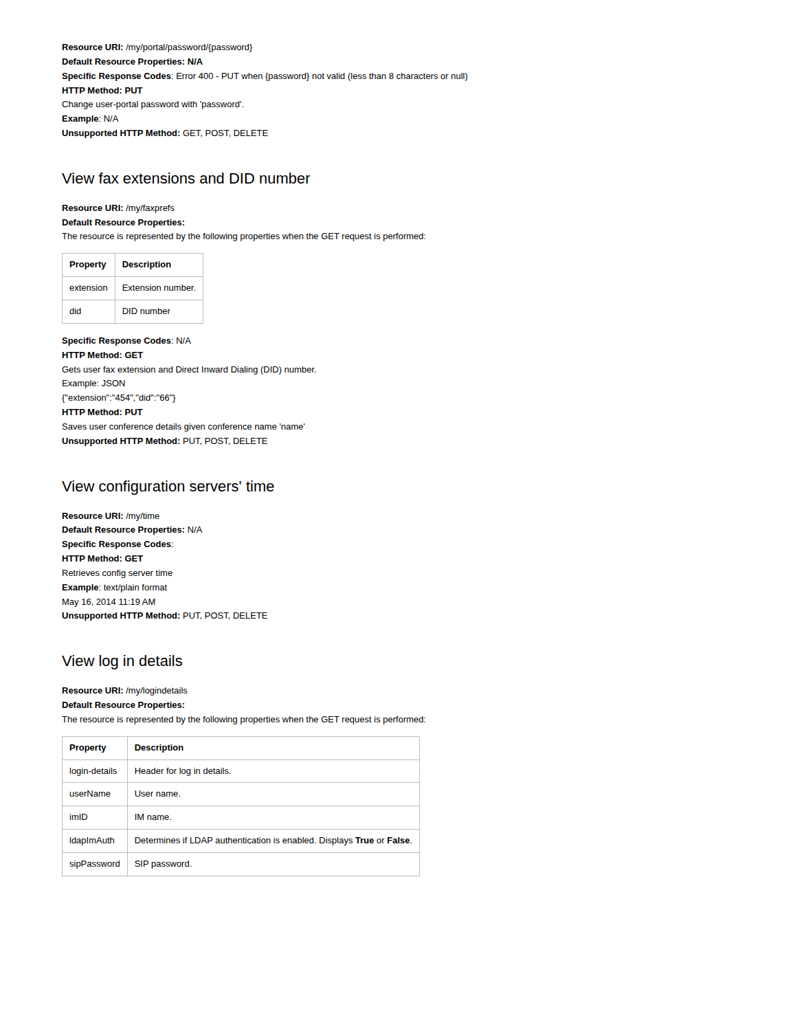Resource URI: /my/portal/password/{password}
Default Resource Properties: N/A
Specific Response Codes: Error 400 - PUT when {password} not valid (less than 8 characters or null)
HTTP Method: PUT
Change user-portal password with 'password'.
Example: N/A
Unsupported HTTP Method: GET, POST, DELETE
View fax extensions and DID number
Resource URI: /my/faxprefs
Default Resource Properties:
The resource is represented by the following properties when the GET request is performed:
| Property | Description |
| --- | --- |
| extension | Extension number. |
| did | DID number |
Specific Response Codes: N/A
HTTP Method: GET
Gets user fax extension and Direct Inward Dialing (DID) number.
Example: JSON
{"extension":"454","did":"66"}
HTTP Method: PUT
Saves user conference details given conference name 'name'
Unsupported HTTP Method: PUT, POST, DELETE
View configuration servers' time
Resource URI: /my/time
Default Resource Properties: N/A
Specific Response Codes:
HTTP Method: GET
Retrieves config server time
Example: text/plain format
May 16, 2014 11:19 AM
Unsupported HTTP Method: PUT, POST, DELETE
View log in details
Resource URI: /my/logindetails
Default Resource Properties:
The resource is represented by the following properties when the GET request is performed:
| Property | Description |
| --- | --- |
| login-details | Header for log in details. |
| userName | User name. |
| imID | IM name. |
| ldapImAuth | Determines if LDAP authentication is enabled. Displays True or False . |
| sipPassword | SIP password. |